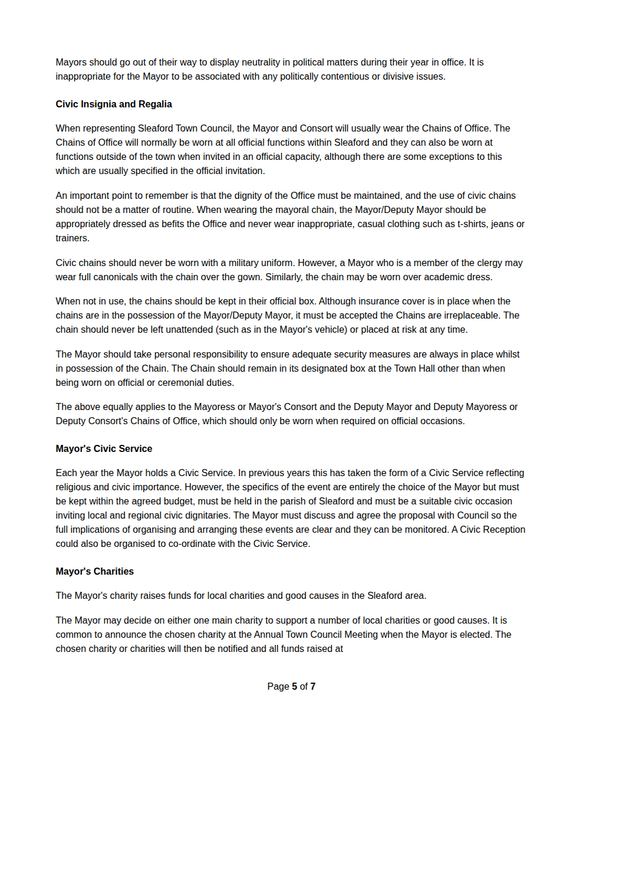Mayors should go out of their way to display neutrality in political matters during their year in office. It is inappropriate for the Mayor to be associated with any politically contentious or divisive issues.
Civic Insignia and Regalia
When representing Sleaford Town Council, the Mayor and Consort will usually wear the Chains of Office. The Chains of Office will normally be worn at all official functions within Sleaford and they can also be worn at functions outside of the town when invited in an official capacity, although there are some exceptions to this which are usually specified in the official invitation.
An important point to remember is that the dignity of the Office must be maintained, and the use of civic chains should not be a matter of routine. When wearing the mayoral chain, the Mayor/Deputy Mayor should be appropriately dressed as befits the Office and never wear inappropriate, casual clothing such as t-shirts, jeans or trainers.
Civic chains should never be worn with a military uniform. However, a Mayor who is a member of the clergy may wear full canonicals with the chain over the gown. Similarly, the chain may be worn over academic dress.
When not in use, the chains should be kept in their official box. Although insurance cover is in place when the chains are in the possession of the Mayor/Deputy Mayor, it must be accepted the Chains are irreplaceable. The chain should never be left unattended (such as in the Mayor's vehicle) or placed at risk at any time.
The Mayor should take personal responsibility to ensure adequate security measures are always in place whilst in possession of the Chain. The Chain should remain in its designated box at the Town Hall other than when being worn on official or ceremonial duties.
The above equally applies to the Mayoress or Mayor's Consort and the Deputy Mayor and Deputy Mayoress or Deputy Consort's Chains of Office, which should only be worn when required on official occasions.
Mayor's Civic Service
Each year the Mayor holds a Civic Service. In previous years this has taken the form of a Civic Service reflecting religious and civic importance. However, the specifics of the event are entirely the choice of the Mayor but must be kept within the agreed budget, must be held in the parish of Sleaford and must be a suitable civic occasion inviting local and regional civic dignitaries. The Mayor must discuss and agree the proposal with Council so the full implications of organising and arranging these events are clear and they can be monitored. A Civic Reception could also be organised to co-ordinate with the Civic Service.
Mayor's Charities
The Mayor's charity raises funds for local charities and good causes in the Sleaford area.
The Mayor may decide on either one main charity to support a number of local charities or good causes. It is common to announce the chosen charity at the Annual Town Council Meeting when the Mayor is elected. The chosen charity or charities will then be notified and all funds raised at
Page 5 of 7